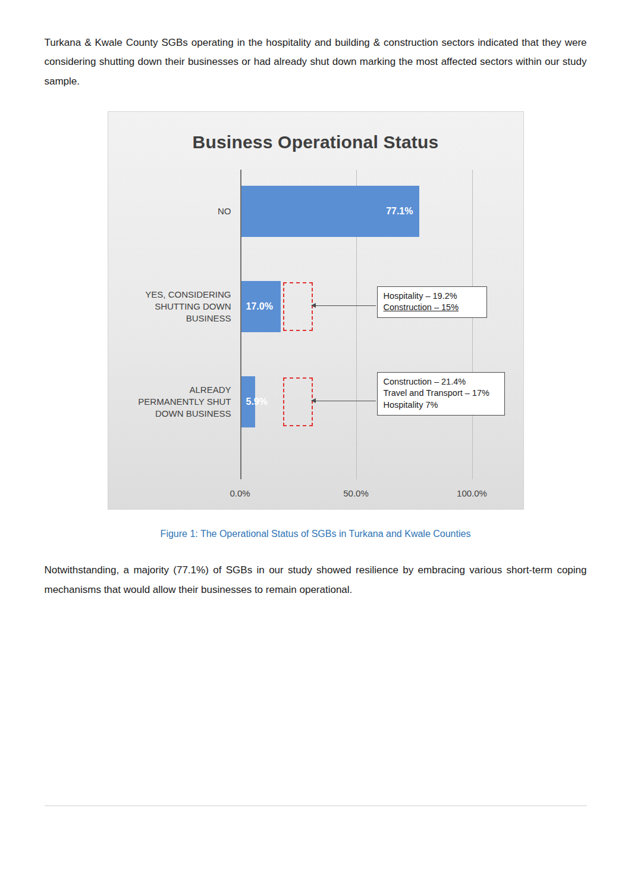Turkana & Kwale County SGBs operating in the hospitality and building & construction sectors indicated that they were considering shutting down their businesses or had already shut down marking the most affected sectors within our study sample.
Business Operational Status
NO
77.1%
YES, CONSIDERING SHUTTING DOWN BUSINESS
17.0%
ALREADY PERMANENTLY SHUT DOWN BUSINESS
5.9%
Hospitality – 19.2%
Construction – 15%
Construction – 21.4%
Travel and Transport – 17%
Hospitality 7%
0.0% 50.0% 100.0%
Figure 1: The Operational Status of SGBs in Turkana and Kwale Counties
Notwithstanding, a majority (77.1%) of SGBs in our study showed resilience by embracing various short-term coping mechanisms that would allow their businesses to remain operational.